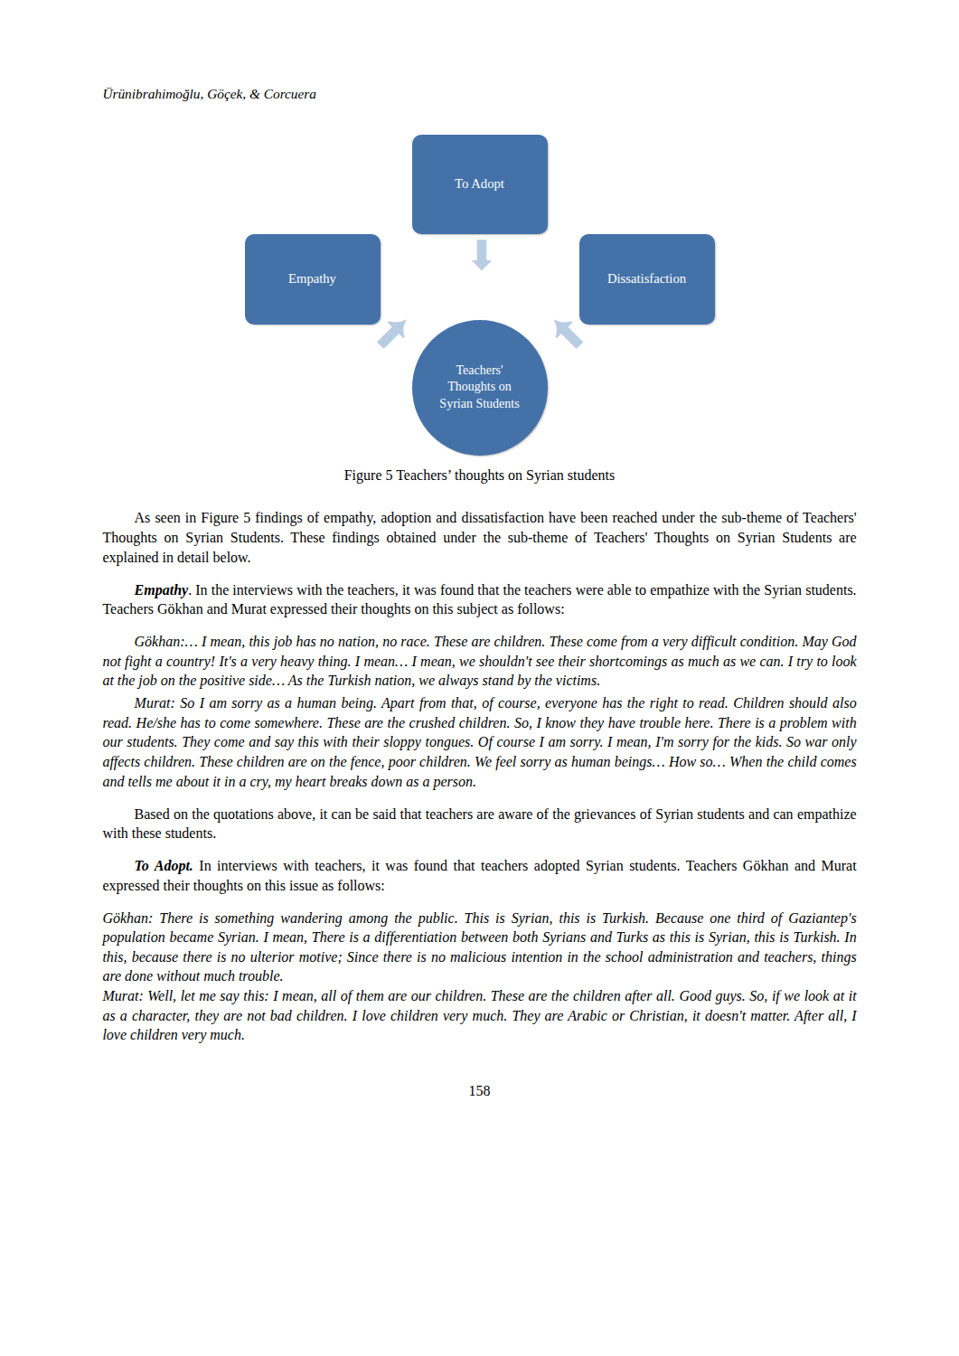Ürünibrahimoğlu, Göçek, & Corcuera
To Adopt
Empathy
Dissatisfaction
⬇
⮕
⮕
Teachers'
Thoughts on
Syrian Students
Figure 5 Teachers’ thoughts on Syrian students
As seen in Figure 5 findings of empathy, adoption and dissatisfaction have been reached under the sub-theme of Teachers' Thoughts on Syrian Students. These findings obtained under the sub-theme of Teachers' Thoughts on Syrian Students are explained in detail below.
Empathy. In the interviews with the teachers, it was found that the teachers were able to empathize with the Syrian students. Teachers Gökhan and Murat expressed their thoughts on this subject as follows:
Gökhan:… I mean, this job has no nation, no race. These are children. These come from a very difficult condition. May God not fight a country! It's a very heavy thing. I mean… I mean, we shouldn't see their shortcomings as much as we can. I try to look at the job on the positive side… As the Turkish nation, we always stand by the victims.
Murat: So I am sorry as a human being. Apart from that, of course, everyone has the right to read. Children should also read. He/she has to come somewhere. These are the crushed children. So, I know they have trouble here. There is a problem with our students. They come and say this with their sloppy tongues. Of course I am sorry. I mean, I'm sorry for the kids. So war only affects children. These children are on the fence, poor children. We feel sorry as human beings… How so… When the child comes and tells me about it in a cry, my heart breaks down as a person.
Based on the quotations above, it can be said that teachers are aware of the grievances of Syrian students and can empathize with these students.
To Adopt. In interviews with teachers, it was found that teachers adopted Syrian students. Teachers Gökhan and Murat expressed their thoughts on this issue as follows:
Gökhan: There is something wandering among the public. This is Syrian, this is Turkish. Because one third of Gaziantep's population became Syrian. I mean, There is a differentiation between both Syrians and Turks as this is Syrian, this is Turkish. In this, because there is no ulterior motive; Since there is no malicious intention in the school administration and teachers, things are done without much trouble.
Murat: Well, let me say this: I mean, all of them are our children. These are the children after all. Good guys. So, if we look at it as a character, they are not bad children. I love children very much. They are Arabic or Christian, it doesn't matter. After all, I love children very much.
158